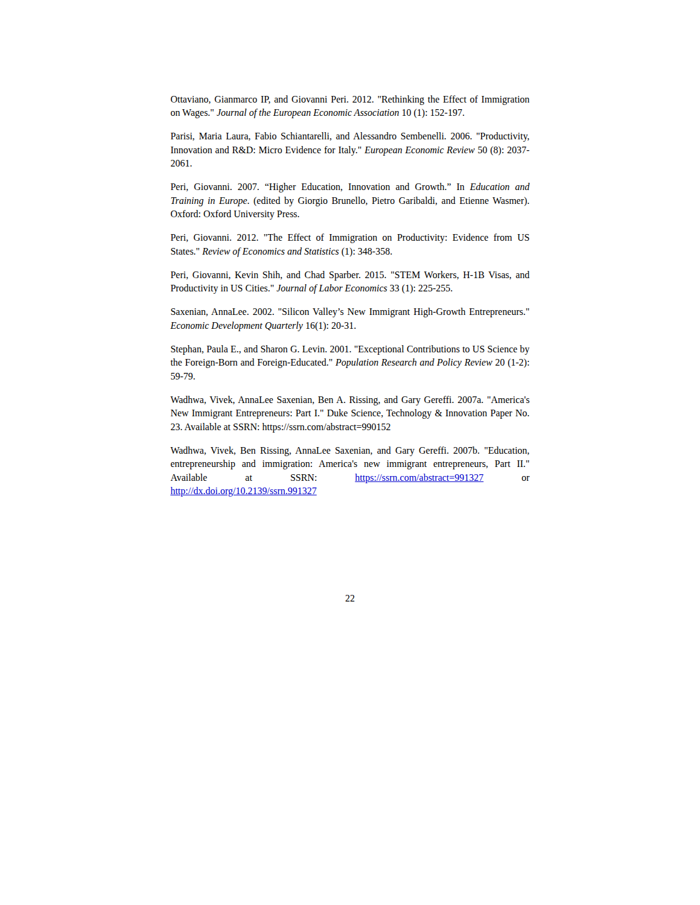Ottaviano, Gianmarco IP, and Giovanni Peri. 2012. "Rethinking the Effect of Immigration on Wages." Journal of the European Economic Association 10 (1): 152-197.
Parisi, Maria Laura, Fabio Schiantarelli, and Alessandro Sembenelli. 2006. "Productivity, Innovation and R&D: Micro Evidence for Italy." European Economic Review 50 (8): 2037-2061.
Peri, Giovanni. 2007. “Higher Education, Innovation and Growth.” In Education and Training in Europe. (edited by Giorgio Brunello, Pietro Garibaldi, and Etienne Wasmer). Oxford: Oxford University Press.
Peri, Giovanni. 2012. "The Effect of Immigration on Productivity: Evidence from US States." Review of Economics and Statistics (1): 348-358.
Peri, Giovanni, Kevin Shih, and Chad Sparber. 2015. "STEM Workers, H-1B Visas, and Productivity in US Cities." Journal of Labor Economics 33 (1): 225-255.
Saxenian, AnnaLee. 2002. "Silicon Valley’s New Immigrant High-Growth Entrepreneurs." Economic Development Quarterly 16(1): 20-31.
Stephan, Paula E., and Sharon G. Levin. 2001. "Exceptional Contributions to US Science by the Foreign-Born and Foreign-Educated." Population Research and Policy Review 20 (1-2): 59-79.
Wadhwa, Vivek, AnnaLee Saxenian, Ben A. Rissing, and Gary Gereffi. 2007a. "America's New Immigrant Entrepreneurs: Part I." Duke Science, Technology & Innovation Paper No. 23. Available at SSRN: https://ssrn.com/abstract=990152
Wadhwa, Vivek, Ben Rissing, AnnaLee Saxenian, and Gary Gereffi. 2007b. "Education, entrepreneurship and immigration: America's new immigrant entrepreneurs, Part II." Available at SSRN: https://ssrn.com/abstract=991327 or http://dx.doi.org/10.2139/ssrn.991327
22